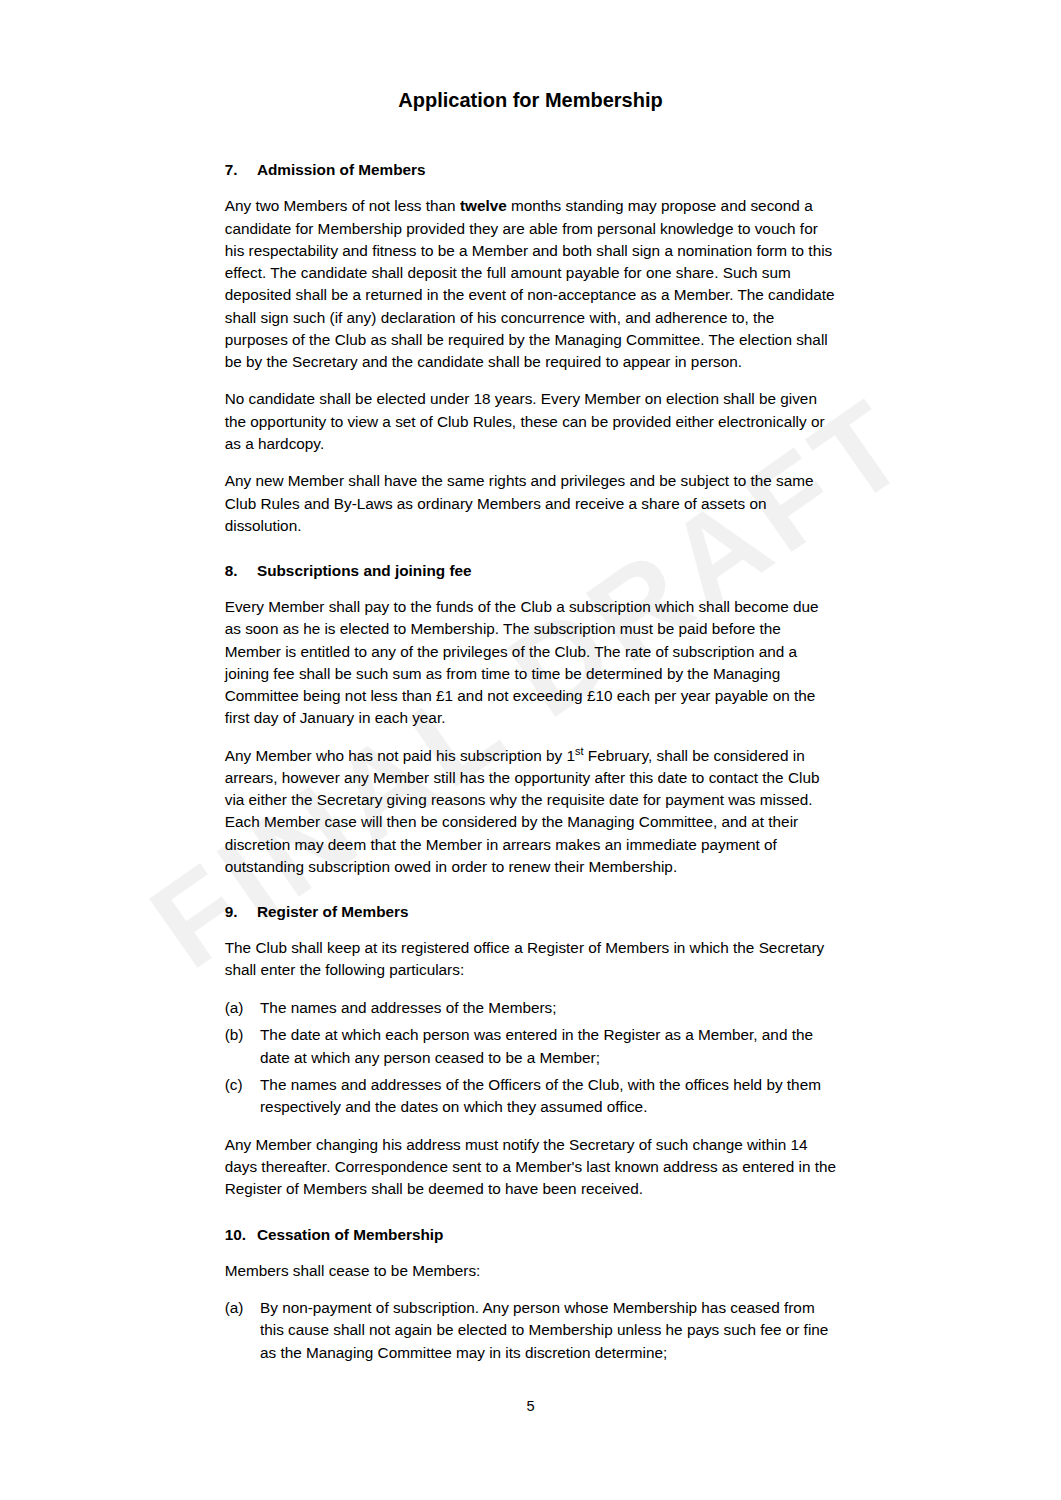FINAL DRAFT
Application for Membership
7. Admission of Members
Any two Members of not less than twelve months standing may propose and second a candidate for Membership provided they are able from personal knowledge to vouch for his respectability and fitness to be a Member and both shall sign a nomination form to this effect. The candidate shall deposit the full amount payable for one share. Such sum deposited shall be a returned in the event of non-acceptance as a Member. The candidate shall sign such (if any) declaration of his concurrence with, and adherence to, the purposes of the Club as shall be required by the Managing Committee. The election shall be by the Secretary and the candidate shall be required to appear in person.
No candidate shall be elected under 18 years. Every Member on election shall be given the opportunity to view a set of Club Rules, these can be provided either electronically or as a hardcopy.
Any new Member shall have the same rights and privileges and be subject to the same Club Rules and By-Laws as ordinary Members and receive a share of assets on dissolution.
8. Subscriptions and joining fee
Every Member shall pay to the funds of the Club a subscription which shall become due as soon as he is elected to Membership. The subscription must be paid before the Member is entitled to any of the privileges of the Club. The rate of subscription and a joining fee shall be such sum as from time to time be determined by the Managing Committee being not less than £1 and not exceeding £10 each per year payable on the first day of January in each year.
Any Member who has not paid his subscription by 1st February, shall be considered in arrears, however any Member still has the opportunity after this date to contact the Club via either the Secretary giving reasons why the requisite date for payment was missed. Each Member case will then be considered by the Managing Committee, and at their discretion may deem that the Member in arrears makes an immediate payment of outstanding subscription owed in order to renew their Membership.
9. Register of Members
The Club shall keep at its registered office a Register of Members in which the Secretary shall enter the following particulars:
(a) The names and addresses of the Members;
(b) The date at which each person was entered in the Register as a Member, and the date at which any person ceased to be a Member;
(c) The names and addresses of the Officers of the Club, with the offices held by them respectively and the dates on which they assumed office.
Any Member changing his address must notify the Secretary of such change within 14 days thereafter. Correspondence sent to a Member's last known address as entered in the Register of Members shall be deemed to have been received.
10. Cessation of Membership
Members shall cease to be Members:
(a) By non-payment of subscription. Any person whose Membership has ceased from this cause shall not again be elected to Membership unless he pays such fee or fine as the Managing Committee may in its discretion determine;
5